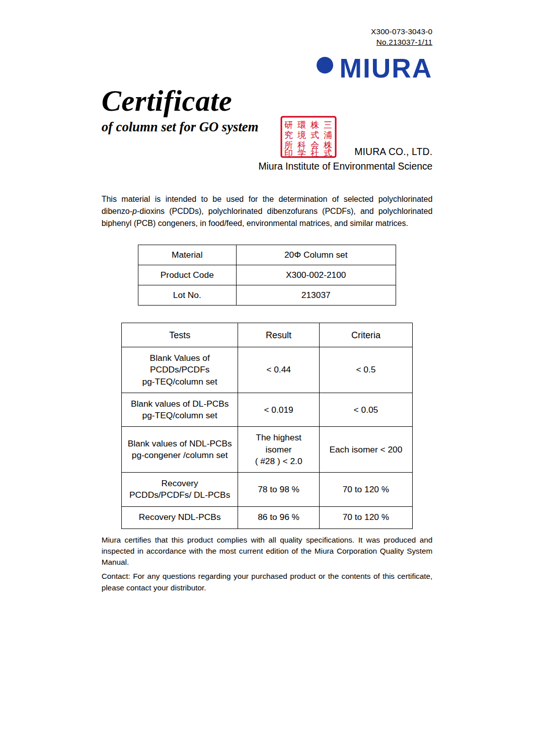X300-073-3043-0
No.213037-1/11
MIURA
Certificate
of column set for GO system
三 浦 株 式 株 式 会 社 環 境 科 学 研 究 所 印
MIURA CO., LTD.
Miura Institute of Environmental Science
This material is intended to be used for the determination of selected polychlorinated dibenzo-p-dioxins (PCDDs), polychlorinated dibenzofurans (PCDFs), and polychlorinated biphenyl (PCB) congeners, in food/feed, environmental matrices, and similar matrices.
| Material | 20Φ Column set |
| Product Code | X300-002-2100 |
| Lot No. | 213037 |
| Tests | Result | Criteria |
| --- | --- | --- |
| Blank Values of PCDDs/PCDFs pg-TEQ/column set | < 0.44 | < 0.5 |
| Blank values of DL-PCBs pg-TEQ/column set | < 0.019 | < 0.05 |
| Blank values of NDL-PCBs pg-congener /column set | The highest isomer ( #28 ) < 2.0 | Each isomer < 200 |
| Recovery PCDDs/PCDFs/ DL-PCBs | 78 to 98 % | 70 to 120 % |
| Recovery NDL-PCBs | 86 to 96 % | 70 to 120 % |
Miura certifies that this product complies with all quality specifications. It was produced and inspected in accordance with the most current edition of the Miura Corporation Quality System Manual.
Contact: For any questions regarding your purchased product or the contents of this certificate, please contact your distributor.